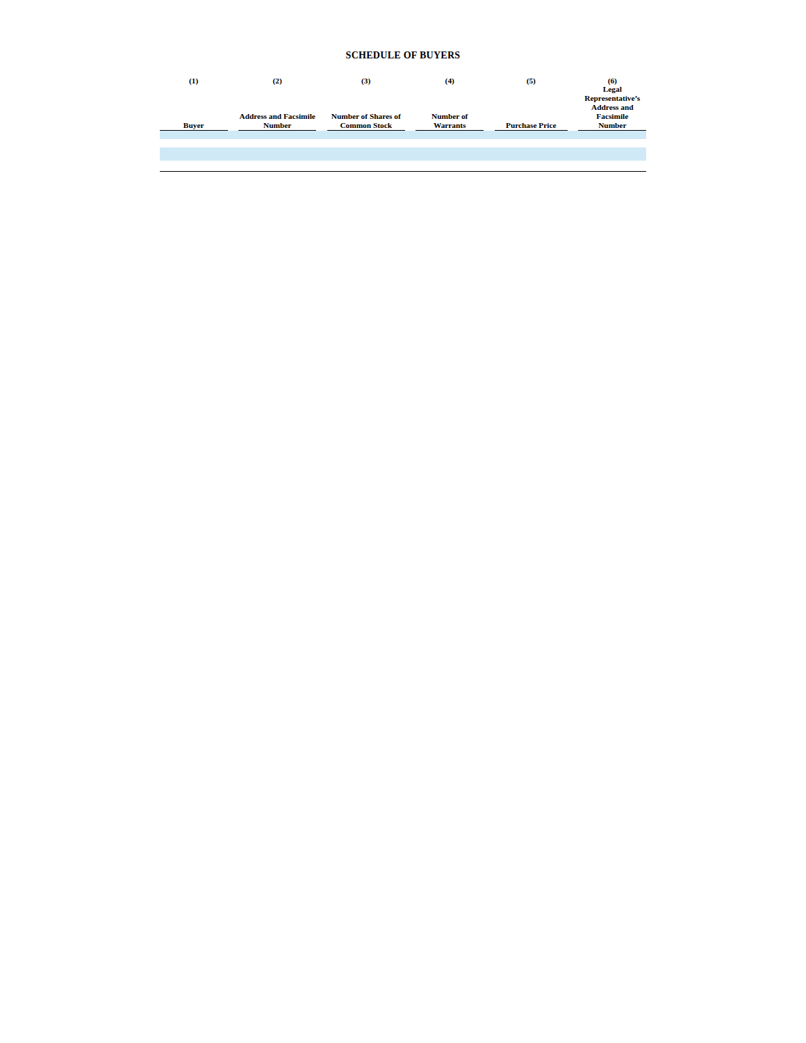SCHEDULE OF BUYERS
| (1) | | (2) | | (3) | | (4) | | (5) | | (6) |
| --- | --- | --- | --- | --- | --- | --- | --- | --- | --- | --- |
| | | | | | | | | | | Legal Representative’s |
| | | Address and Facsimile | | Number of Shares of | | Number of | | | | Address and Facsimile |
| Buyer | | Number | | Common Stock | | Warrants | | Purchase Price | | Number |